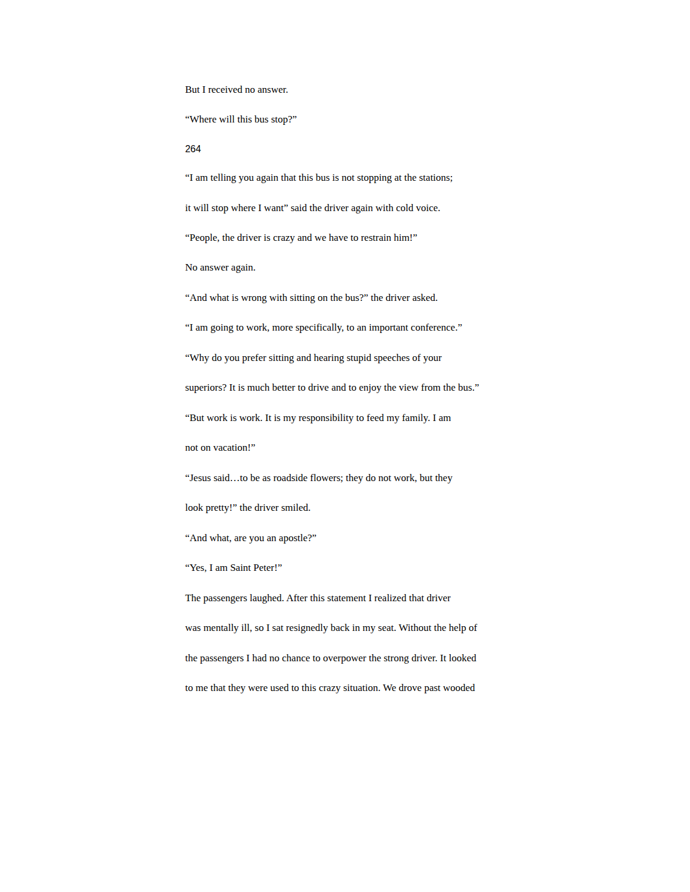But I received no answer.
“Where will this bus stop?”
264
“I am telling you again that this bus is not stopping at the stations;
it will stop where I want” said the driver again with cold voice.
“People, the driver is crazy and we have to restrain him!”
No answer again.
“And what is wrong with sitting on the bus?” the driver asked.
“I am going to work, more specifically, to an important conference.”
“Why do you prefer sitting and hearing stupid speeches of your
superiors? It is much better to drive and to enjoy the view from the bus.”
“But work is work. It is my responsibility to feed my family. I am
not on vacation!”
“Jesus said…to be as roadside flowers; they do not work, but they
look pretty!” the driver smiled.
“And what, are you an apostle?”
“Yes, I am Saint Peter!”
The passengers laughed. After this statement I realized that driver
was mentally ill, so I sat resignedly back in my seat. Without the help of
the passengers I had no chance to overpower the strong driver. It looked
to me that they were used to this crazy situation. We drove past wooded